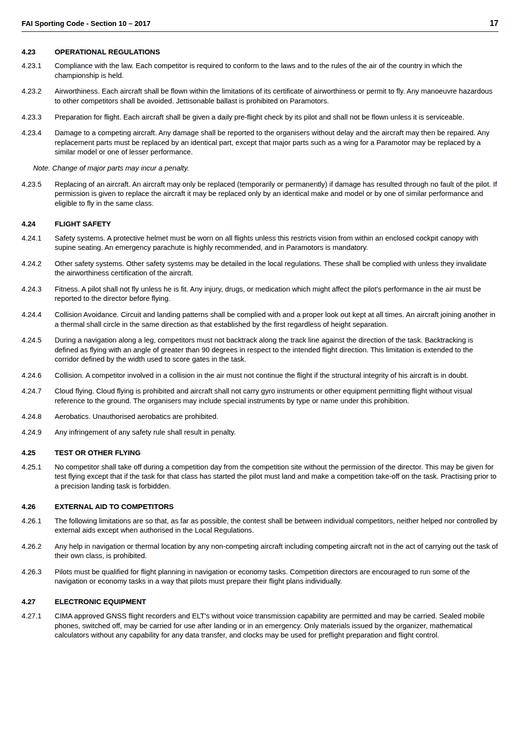FAI Sporting Code - Section 10 – 2017 17
4.23 OPERATIONAL REGULATIONS
4.23.1 Compliance with the law. Each competitor is required to conform to the laws and to the rules of the air of the country in which the championship is held.
4.23.2 Airworthiness. Each aircraft shall be flown within the limitations of its certificate of airworthiness or permit to fly. Any manoeuvre hazardous to other competitors shall be avoided. Jettisonable ballast is prohibited on Paramotors.
4.23.3 Preparation for flight. Each aircraft shall be given a daily pre-flight check by its pilot and shall not be flown unless it is serviceable.
4.23.4 Damage to a competing aircraft. Any damage shall be reported to the organisers without delay and the aircraft may then be repaired. Any replacement parts must be replaced by an identical part, except that major parts such as a wing for a Paramotor may be replaced by a similar model or one of lesser performance.
Note. Change of major parts may incur a penalty.
4.23.5 Replacing of an aircraft. An aircraft may only be replaced (temporarily or permanently) if damage has resulted through no fault of the pilot. If permission is given to replace the aircraft it may be replaced only by an identical make and model or by one of similar performance and eligible to fly in the same class.
4.24 FLIGHT SAFETY
4.24.1 Safety systems. A protective helmet must be worn on all flights unless this restricts vision from within an enclosed cockpit canopy with supine seating. An emergency parachute is highly recommended, and in Paramotors is mandatory.
4.24.2 Other safety systems. Other safety systems may be detailed in the local regulations. These shall be complied with unless they invalidate the airworthiness certification of the aircraft.
4.24.3 Fitness. A pilot shall not fly unless he is fit. Any injury, drugs, or medication which might affect the pilot's performance in the air must be reported to the director before flying.
4.24.4 Collision Avoidance. Circuit and landing patterns shall be complied with and a proper look out kept at all times. An aircraft joining another in a thermal shall circle in the same direction as that established by the first regardless of height separation.
4.24.5 During a navigation along a leg, competitors must not backtrack along the track line against the direction of the task. Backtracking is defined as flying with an angle of greater than 90 degrees in respect to the intended flight direction. This limitation is extended to the corridor defined by the width used to score gates in the task.
4.24.6 Collision. A competitor involved in a collision in the air must not continue the flight if the structural integrity of his aircraft is in doubt.
4.24.7 Cloud flying. Cloud flying is prohibited and aircraft shall not carry gyro instruments or other equipment permitting flight without visual reference to the ground. The organisers may include special instruments by type or name under this prohibition.
4.24.8 Aerobatics. Unauthorised aerobatics are prohibited.
4.24.9 Any infringement of any safety rule shall result in penalty.
4.25 TEST OR OTHER FLYING
4.25.1 No competitor shall take off during a competition day from the competition site without the permission of the director. This may be given for test flying except that if the task for that class has started the pilot must land and make a competition take-off on the task. Practising prior to a precision landing task is forbidden.
4.26 EXTERNAL AID TO COMPETITORS
4.26.1 The following limitations are so that, as far as possible, the contest shall be between individual competitors, neither helped nor controlled by external aids except when authorised in the Local Regulations.
4.26.2 Any help in navigation or thermal location by any non-competing aircraft including competing aircraft not in the act of carrying out the task of their own class, is prohibited.
4.26.3 Pilots must be qualified for flight planning in navigation or economy tasks. Competition directors are encouraged to run some of the navigation or economy tasks in a way that pilots must prepare their flight plans individually.
4.27 ELECTRONIC EQUIPMENT
4.27.1 CIMA approved GNSS flight recorders and ELT's without voice transmission capability are permitted and may be carried. Sealed mobile phones, switched off, may be carried for use after landing or in an emergency. Only materials issued by the organizer, mathematical calculators without any capability for any data transfer, and clocks may be used for preflight preparation and flight control.